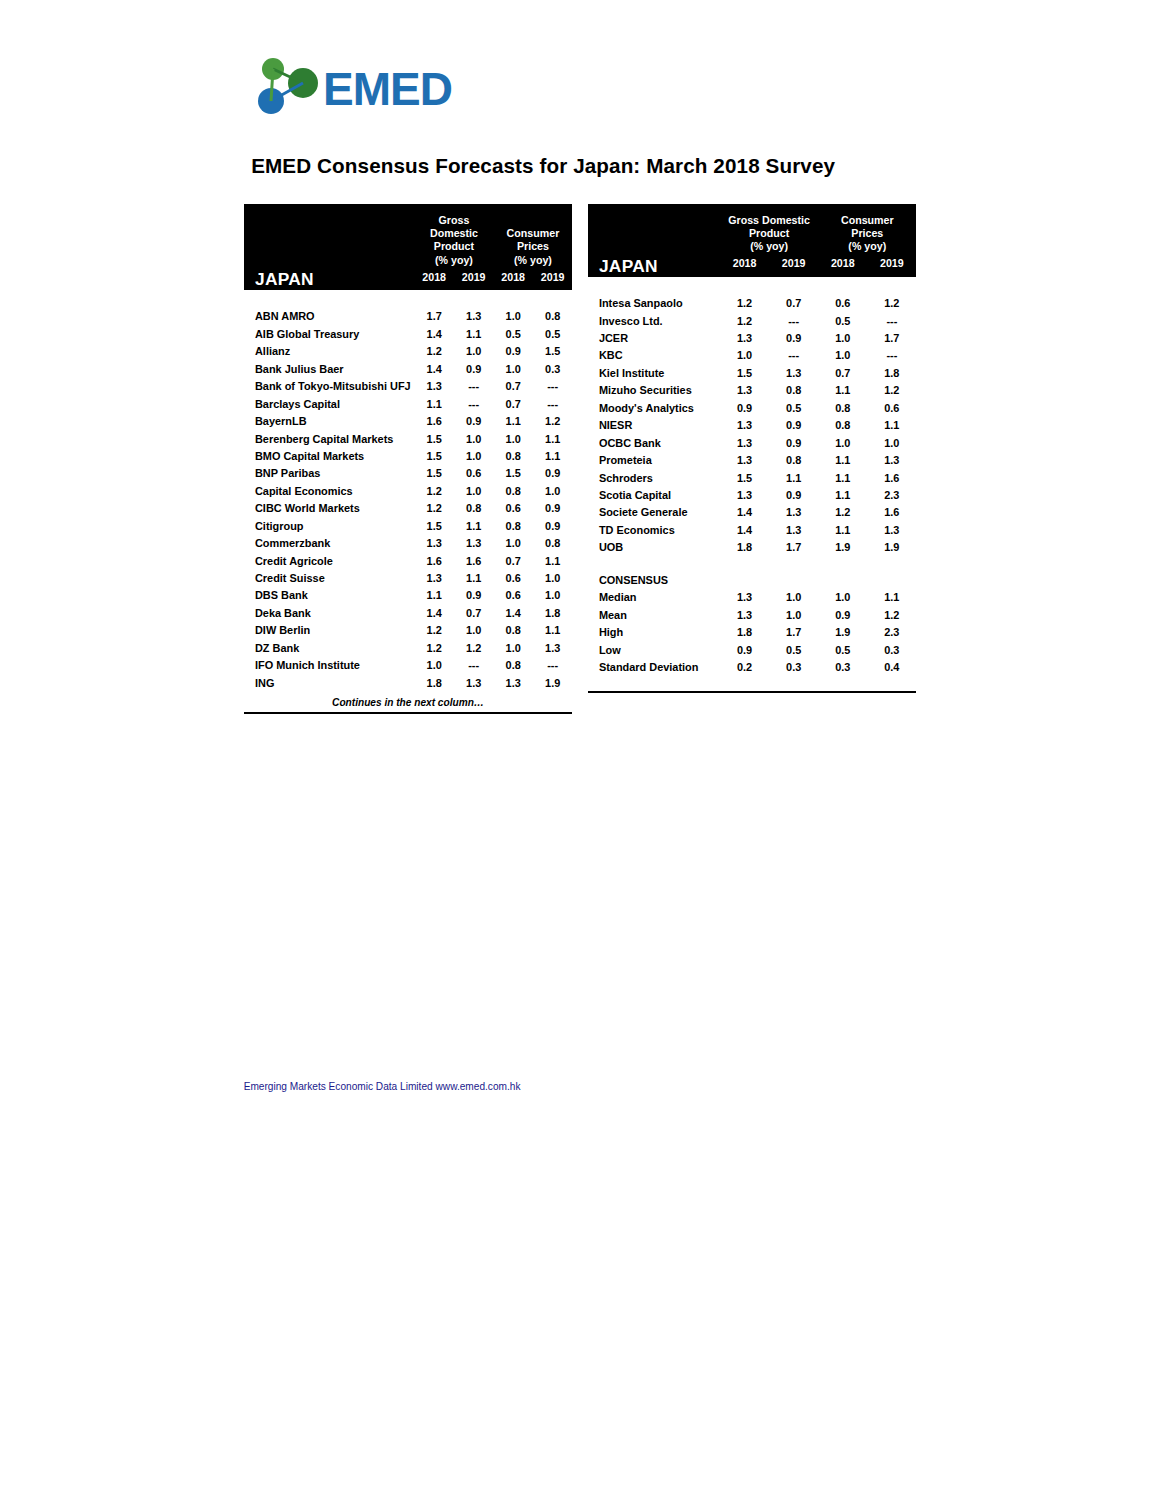EMED
EMED Consensus Forecasts for Japan: March 2018 Survey
| JAPAN | Gross Domestic Product (% yoy) | Consumer Prices (% yoy) |
| --- | --- | --- |
| 2018 | 2019 | 2018 | 2019 |
| ABN AMRO | 1.7 | 1.3 | 1.0 | 0.8 |
| AIB Global Treasury | 1.4 | 1.1 | 0.5 | 0.5 |
| Allianz | 1.2 | 1.0 | 0.9 | 1.5 |
| Bank Julius Baer | 1.4 | 0.9 | 1.0 | 0.3 |
| Bank of Tokyo-Mitsubishi UFJ | 1.3 | --- | 0.7 | --- |
| Barclays Capital | 1.1 | --- | 0.7 | --- |
| BayernLB | 1.6 | 0.9 | 1.1 | 1.2 |
| Berenberg Capital Markets | 1.5 | 1.0 | 1.0 | 1.1 |
| BMO Capital Markets | 1.5 | 1.0 | 0.8 | 1.1 |
| BNP Paribas | 1.5 | 0.6 | 1.5 | 0.9 |
| Capital Economics | 1.2 | 1.0 | 0.8 | 1.0 |
| CIBC World Markets | 1.2 | 0.8 | 0.6 | 0.9 |
| Citigroup | 1.5 | 1.1 | 0.8 | 0.9 |
| Commerzbank | 1.3 | 1.3 | 1.0 | 0.8 |
| Credit Agricole | 1.6 | 1.6 | 0.7 | 1.1 |
| Credit Suisse | 1.3 | 1.1 | 0.6 | 1.0 |
| DBS Bank | 1.1 | 0.9 | 0.6 | 1.0 |
| Deka Bank | 1.4 | 0.7 | 1.4 | 1.8 |
| DIW Berlin | 1.2 | 1.0 | 0.8 | 1.1 |
| DZ Bank | 1.2 | 1.2 | 1.0 | 1.3 |
| IFO Munich Institute | 1.0 | --- | 0.8 | --- |
| ING | 1.8 | 1.3 | 1.3 | 1.9 |
| Continues in the next column… |
| JAPAN | Gross Domestic Product (% yoy) | Consumer Prices (% yoy) |
| --- | --- | --- |
| 2018 | 2019 | 2018 | 2019 |
| Intesa Sanpaolo | 1.2 | 0.7 | 0.6 | 1.2 |
| Invesco Ltd. | 1.2 | --- | 0.5 | --- |
| JCER | 1.3 | 0.9 | 1.0 | 1.7 |
| KBC | 1.0 | --- | 1.0 | --- |
| Kiel Institute | 1.5 | 1.3 | 0.7 | 1.8 |
| Mizuho Securities | 1.3 | 0.8 | 1.1 | 1.2 |
| Moody's Analytics | 0.9 | 0.5 | 0.8 | 0.6 |
| NIESR | 1.3 | 0.9 | 0.8 | 1.1 |
| OCBC Bank | 1.3 | 0.9 | 1.0 | 1.0 |
| Prometeia | 1.3 | 0.8 | 1.1 | 1.3 |
| Schroders | 1.5 | 1.1 | 1.1 | 1.6 |
| Scotia Capital | 1.3 | 0.9 | 1.1 | 2.3 |
| Societe Generale | 1.4 | 1.3 | 1.2 | 1.6 |
| TD Economics | 1.4 | 1.3 | 1.1 | 1.3 |
| UOB | 1.8 | 1.7 | 1.9 | 1.9 |
| CONSENSUS | | | | |
| Median | 1.3 | 1.0 | 1.0 | 1.1 |
| Mean | 1.3 | 1.0 | 0.9 | 1.2 |
| High | 1.8 | 1.7 | 1.9 | 2.3 |
| Low | 0.9 | 0.5 | 0.5 | 0.3 |
| Standard Deviation | 0.2 | 0.3 | 0.3 | 0.4 |
Emerging Markets Economic Data Limited www.emed.com.hk